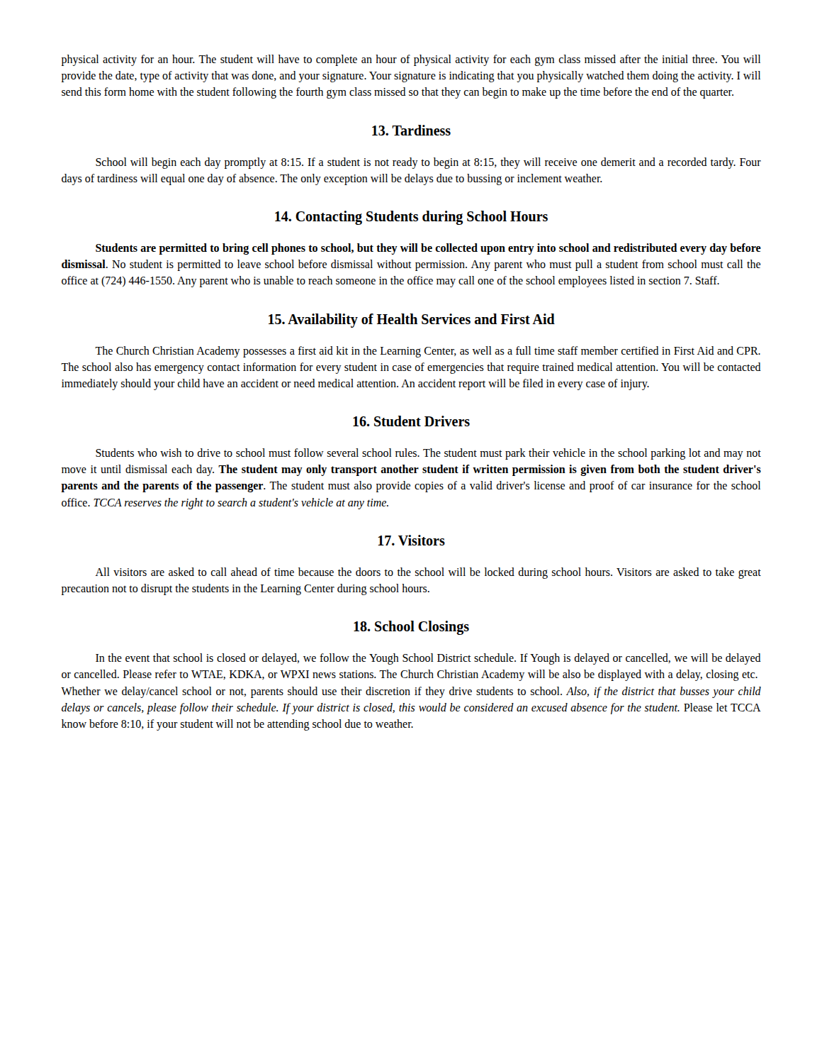physical activity for an hour. The student will have to complete an hour of physical activity for each gym class missed after the initial three. You will provide the date, type of activity that was done, and your signature. Your signature is indicating that you physically watched them doing the activity. I will send this form home with the student following the fourth gym class missed so that they can begin to make up the time before the end of the quarter.
13. Tardiness
School will begin each day promptly at 8:15. If a student is not ready to begin at 8:15, they will receive one demerit and a recorded tardy. Four days of tardiness will equal one day of absence. The only exception will be delays due to bussing or inclement weather.
14. Contacting Students during School Hours
Students are permitted to bring cell phones to school, but they will be collected upon entry into school and redistributed every day before dismissal. No student is permitted to leave school before dismissal without permission. Any parent who must pull a student from school must call the office at (724) 446-1550. Any parent who is unable to reach someone in the office may call one of the school employees listed in section 7. Staff.
15. Availability of Health Services and First Aid
The Church Christian Academy possesses a first aid kit in the Learning Center, as well as a full time staff member certified in First Aid and CPR. The school also has emergency contact information for every student in case of emergencies that require trained medical attention. You will be contacted immediately should your child have an accident or need medical attention. An accident report will be filed in every case of injury.
16. Student Drivers
Students who wish to drive to school must follow several school rules. The student must park their vehicle in the school parking lot and may not move it until dismissal each day. The student may only transport another student if written permission is given from both the student driver's parents and the parents of the passenger. The student must also provide copies of a valid driver's license and proof of car insurance for the school office. TCCA reserves the right to search a student's vehicle at any time.
17. Visitors
All visitors are asked to call ahead of time because the doors to the school will be locked during school hours. Visitors are asked to take great precaution not to disrupt the students in the Learning Center during school hours.
18. School Closings
In the event that school is closed or delayed, we follow the Yough School District schedule. If Yough is delayed or cancelled, we will be delayed or cancelled. Please refer to WTAE, KDKA, or WPXI news stations. The Church Christian Academy will be also be displayed with a delay, closing etc. Whether we delay/cancel school or not, parents should use their discretion if they drive students to school. Also, if the district that busses your child delays or cancels, please follow their schedule. If your district is closed, this would be considered an excused absence for the student. Please let TCCA know before 8:10, if your student will not be attending school due to weather.